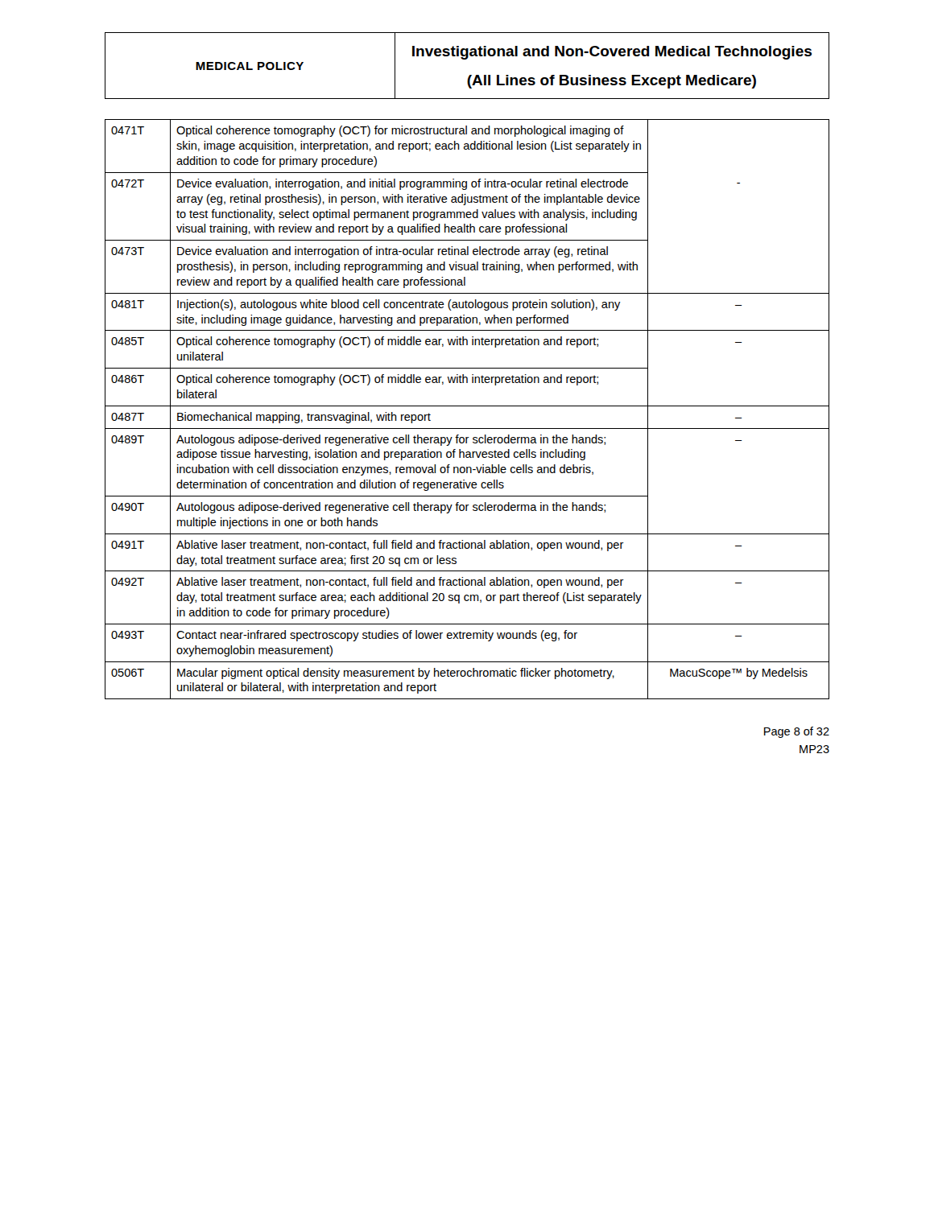| MEDICAL POLICY | Investigational and Non-Covered Medical Technologies (All Lines of Business Except Medicare) |
| 0471T | Optical coherence tomography (OCT) for microstructural and morphological imaging of skin, image acquisition, interpretation, and report; each additional lesion (List separately in addition to code for primary procedure) | |
| 0472T | Device evaluation, interrogation, and initial programming of intra-ocular retinal electrode array (eg, retinal prosthesis), in person, with iterative adjustment of the implantable device to test functionality, select optimal permanent programmed values with analysis, including visual training, with review and report by a qualified health care professional | - |
| 0473T | Device evaluation and interrogation of intra-ocular retinal electrode array (eg, retinal prosthesis), in person, including reprogramming and visual training, when performed, with review and report by a qualified health care professional |
| 0481T | Injection(s), autologous white blood cell concentrate (autologous protein solution), any site, including image guidance, harvesting and preparation, when performed | – |
| 0485T | Optical coherence tomography (OCT) of middle ear, with interpretation and report; unilateral | – |
| 0486T | Optical coherence tomography (OCT) of middle ear, with interpretation and report; bilateral |
| 0487T | Biomechanical mapping, transvaginal, with report | – |
| 0489T | Autologous adipose-derived regenerative cell therapy for scleroderma in the hands; adipose tissue harvesting, isolation and preparation of harvested cells including incubation with cell dissociation enzymes, removal of non-viable cells and debris, determination of concentration and dilution of regenerative cells | – |
| 0490T | Autologous adipose-derived regenerative cell therapy for scleroderma in the hands; multiple injections in one or both hands |
| 0491T | Ablative laser treatment, non-contact, full field and fractional ablation, open wound, per day, total treatment surface area; first 20 sq cm or less | – |
| 0492T | Ablative laser treatment, non-contact, full field and fractional ablation, open wound, per day, total treatment surface area; each additional 20 sq cm, or part thereof (List separately in addition to code for primary procedure) | – |
| 0493T | Contact near-infrared spectroscopy studies of lower extremity wounds (eg, for oxyhemoglobin measurement) | – |
| 0506T | Macular pigment optical density measurement by heterochromatic flicker photometry, unilateral or bilateral, with interpretation and report | MacuScope™ by Medelsis |
Page 8 of 32
MP23